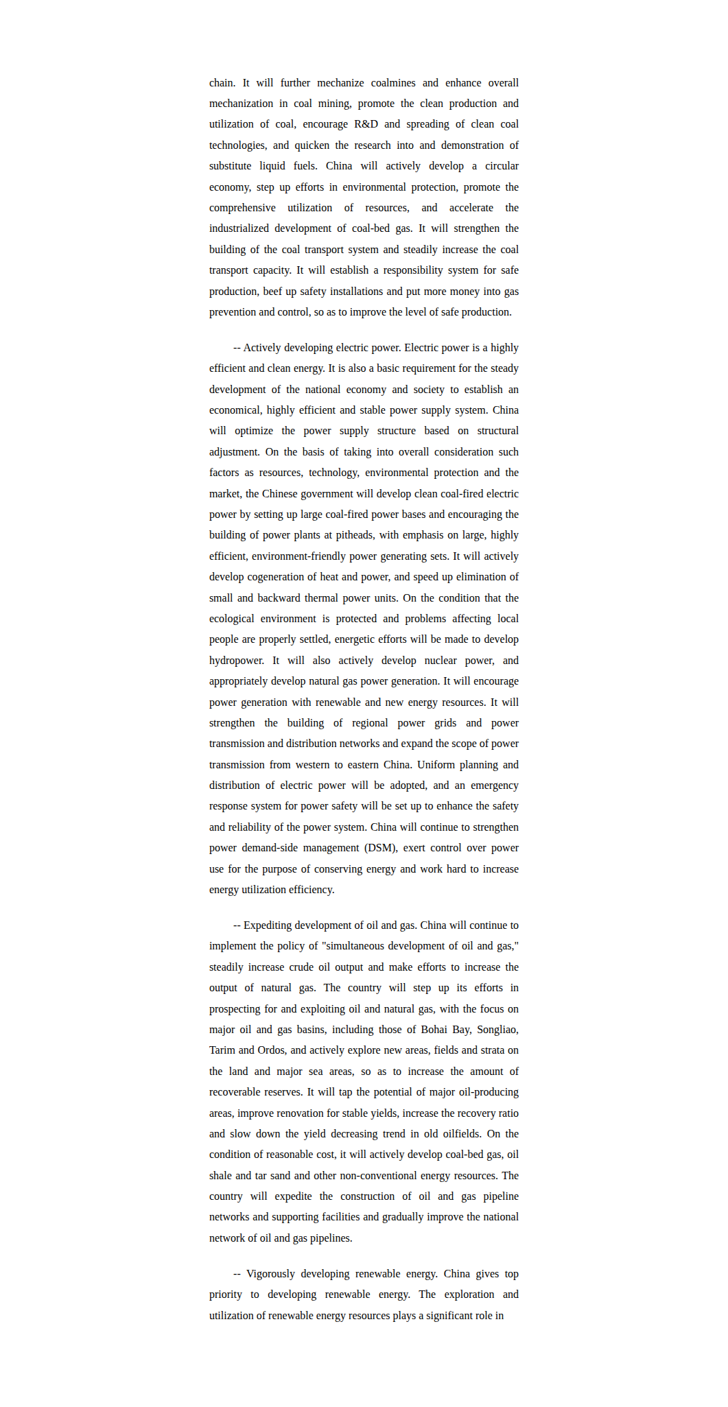chain. It will further mechanize coalmines and enhance overall mechanization in coal mining, promote the clean production and utilization of coal, encourage R&D and spreading of clean coal technologies, and quicken the research into and demonstration of substitute liquid fuels. China will actively develop a circular economy, step up efforts in environmental protection, promote the comprehensive utilization of resources, and accelerate the industrialized development of coal-bed gas. It will strengthen the building of the coal transport system and steadily increase the coal transport capacity. It will establish a responsibility system for safe production, beef up safety installations and put more money into gas prevention and control, so as to improve the level of safe production.
-- Actively developing electric power. Electric power is a highly efficient and clean energy. It is also a basic requirement for the steady development of the national economy and society to establish an economical, highly efficient and stable power supply system. China will optimize the power supply structure based on structural adjustment. On the basis of taking into overall consideration such factors as resources, technology, environmental protection and the market, the Chinese government will develop clean coal-fired electric power by setting up large coal-fired power bases and encouraging the building of power plants at pitheads, with emphasis on large, highly efficient, environment-friendly power generating sets. It will actively develop cogeneration of heat and power, and speed up elimination of small and backward thermal power units. On the condition that the ecological environment is protected and problems affecting local people are properly settled, energetic efforts will be made to develop hydropower. It will also actively develop nuclear power, and appropriately develop natural gas power generation. It will encourage power generation with renewable and new energy resources. It will strengthen the building of regional power grids and power transmission and distribution networks and expand the scope of power transmission from western to eastern China. Uniform planning and distribution of electric power will be adopted, and an emergency response system for power safety will be set up to enhance the safety and reliability of the power system. China will continue to strengthen power demand-side management (DSM), exert control over power use for the purpose of conserving energy and work hard to increase energy utilization efficiency.
-- Expediting development of oil and gas. China will continue to implement the policy of "simultaneous development of oil and gas," steadily increase crude oil output and make efforts to increase the output of natural gas. The country will step up its efforts in prospecting for and exploiting oil and natural gas, with the focus on major oil and gas basins, including those of Bohai Bay, Songliao, Tarim and Ordos, and actively explore new areas, fields and strata on the land and major sea areas, so as to increase the amount of recoverable reserves. It will tap the potential of major oil-producing areas, improve renovation for stable yields, increase the recovery ratio and slow down the yield decreasing trend in old oilfields. On the condition of reasonable cost, it will actively develop coal-bed gas, oil shale and tar sand and other non-conventional energy resources. The country will expedite the construction of oil and gas pipeline networks and supporting facilities and gradually improve the national network of oil and gas pipelines.
-- Vigorously developing renewable energy. China gives top priority to developing renewable energy. The exploration and utilization of renewable energy resources plays a significant role in